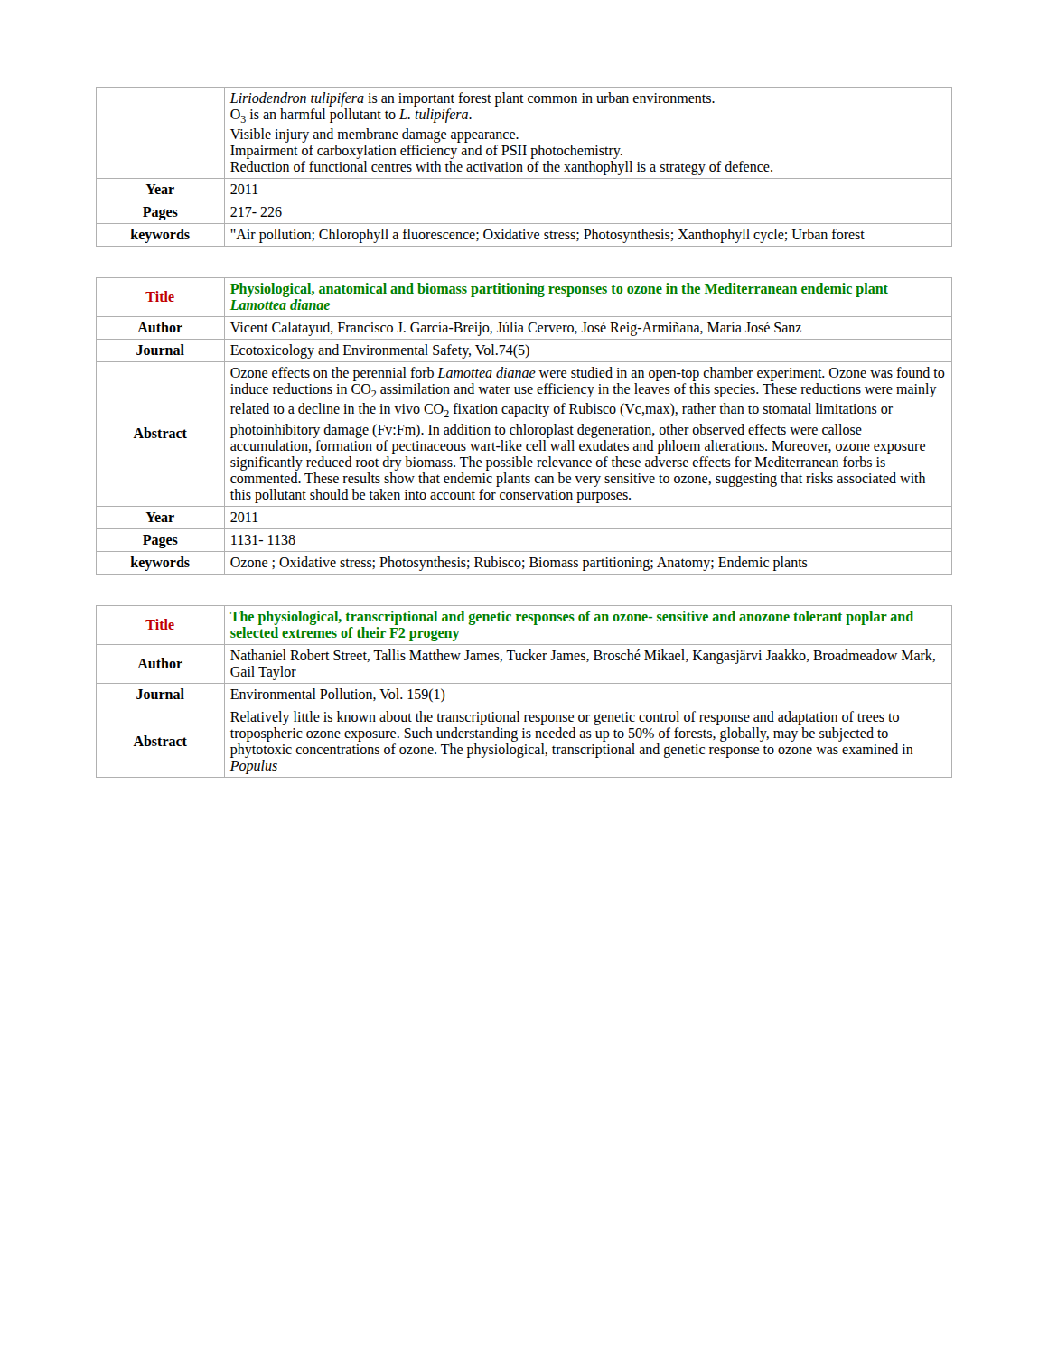| | Liriodendron tulipifera is an important forest plant common in urban environments. O 3 is an harmful pollutant to L. tulipifera . Visible injury and membrane damage appearance. Impairment of carboxylation efficiency and of PSII photochemistry. Reduction of functional centres with the activation of the xanthophyll is a strategy of defence. |
| Year | 2011 |
| Pages | 217- 226 |
| keywords | "Air pollution; Chlorophyll a fluorescence; Oxidative stress; Photosynthesis; Xanthophyll cycle; Urban forest |
| Title | Physiological, anatomical and biomass partitioning responses to ozone in the Mediterranean endemic plant Lamottea dianae |
| Author | Vicent Calatayud, Francisco J. García-Breijo, Júlia Cervero, José Reig-Armiñana, María José Sanz |
| Journal | Ecotoxicology and Environmental Safety, Vol.74(5) |
| Abstract | Ozone effects on the perennial forb Lamottea dianae were studied in an open-top chamber experiment. Ozone was found to induce reductions in CO 2 assimilation and water use efficiency in the leaves of this species. These reductions were mainly related to a decline in the in vivo CO 2 fixation capacity of Rubisco (Vc,max), rather than to stomatal limitations or photoinhibitory damage (Fv:Fm). In addition to chloroplast degeneration, other observed effects were callose accumulation, formation of pectinaceous wart-like cell wall exudates and phloem alterations. Moreover, ozone exposure significantly reduced root dry biomass. The possible relevance of these adverse effects for Mediterranean forbs is commented. These results show that endemic plants can be very sensitive to ozone, suggesting that risks associated with this pollutant should be taken into account for conservation purposes. |
| Year | 2011 |
| Pages | 1131- 1138 |
| keywords | Ozone ; Oxidative stress; Photosynthesis; Rubisco; Biomass partitioning; Anatomy; Endemic plants |
| Title | The physiological, transcriptional and genetic responses of an ozone- sensitive and anozone tolerant poplar and selected extremes of their F2 progeny |
| Author | Nathaniel Robert Street, Tallis Matthew James, Tucker James, Brosché Mikael, Kangasjärvi Jaakko, Broadmeadow Mark, Gail Taylor |
| Journal | Environmental Pollution, Vol. 159(1) |
| Abstract | Relatively little is known about the transcriptional response or genetic control of response and adaptation of trees to tropospheric ozone exposure. Such understanding is needed as up to 50% of forests, globally, may be subjected to phytotoxic concentrations of ozone. The physiological, transcriptional and genetic response to ozone was examined in Populus |